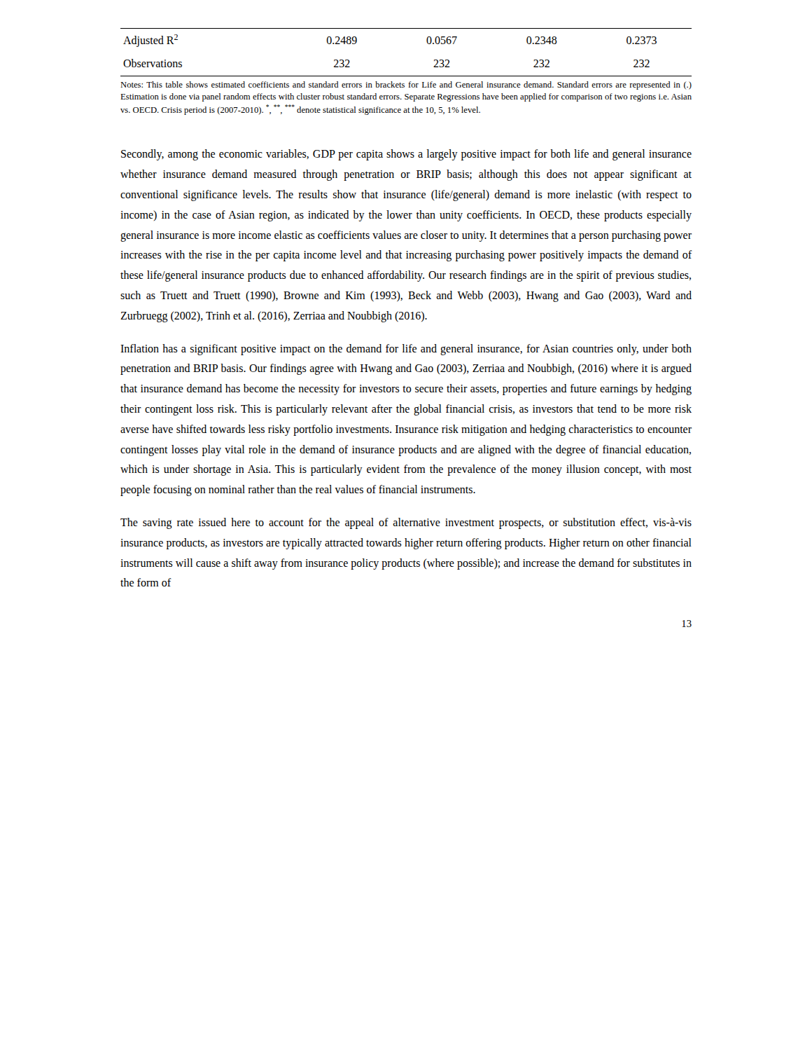| Adjusted R 2 | 0.2489 | 0.0567 | 0.2348 | 0.2373 |
| Observations | 232 | 232 | 232 | 232 |
Notes: This table shows estimated coefficients and standard errors in brackets for Life and General insurance demand. Standard errors are represented in (.) Estimation is done via panel random effects with cluster robust standard errors. Separate Regressions have been applied for comparison of two regions i.e. Asian vs. OECD. Crisis period is (2007-2010). *, **, *** denote statistical significance at the 10, 5, 1% level.
Secondly, among the economic variables, GDP per capita shows a largely positive impact for both life and general insurance whether insurance demand measured through penetration or BRIP basis; although this does not appear significant at conventional significance levels. The results show that insurance (life/general) demand is more inelastic (with respect to income) in the case of Asian region, as indicated by the lower than unity coefficients. In OECD, these products especially general insurance is more income elastic as coefficients values are closer to unity. It determines that a person purchasing power increases with the rise in the per capita income level and that increasing purchasing power positively impacts the demand of these life/general insurance products due to enhanced affordability. Our research findings are in the spirit of previous studies, such as Truett and Truett (1990), Browne and Kim (1993), Beck and Webb (2003), Hwang and Gao (2003), Ward and Zurbruegg (2002), Trinh et al. (2016), Zerriaa and Noubbigh (2016).
Inflation has a significant positive impact on the demand for life and general insurance, for Asian countries only, under both penetration and BRIP basis. Our findings agree with Hwang and Gao (2003), Zerriaa and Noubbigh, (2016) where it is argued that insurance demand has become the necessity for investors to secure their assets, properties and future earnings by hedging their contingent loss risk. This is particularly relevant after the global financial crisis, as investors that tend to be more risk averse have shifted towards less risky portfolio investments. Insurance risk mitigation and hedging characteristics to encounter contingent losses play vital role in the demand of insurance products and are aligned with the degree of financial education, which is under shortage in Asia. This is particularly evident from the prevalence of the money illusion concept, with most people focusing on nominal rather than the real values of financial instruments.
The saving rate issued here to account for the appeal of alternative investment prospects, or substitution effect, vis-à-vis insurance products, as investors are typically attracted towards higher return offering products. Higher return on other financial instruments will cause a shift away from insurance policy products (where possible); and increase the demand for substitutes in the form of
13